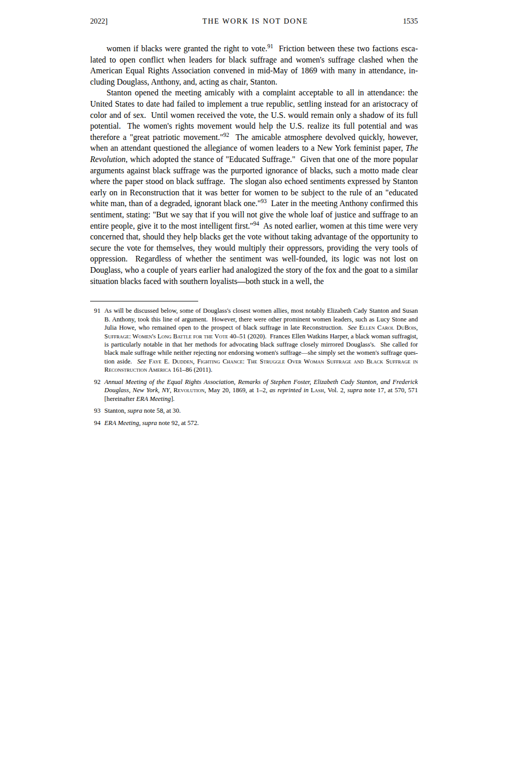2022] The Work Is Not Done 1535
women if blacks were granted the right to vote.91 Friction between these two factions escalated to open conflict when leaders for black suffrage and women's suffrage clashed when the American Equal Rights Association convened in mid-May of 1869 with many in attendance, including Douglass, Anthony, and, acting as chair, Stanton.
Stanton opened the meeting amicably with a complaint acceptable to all in attendance: the United States to date had failed to implement a true republic, settling instead for an aristocracy of color and of sex. Until women received the vote, the U.S. would remain only a shadow of its full potential. The women's rights movement would help the U.S. realize its full potential and was therefore a "great patriotic movement."92 The amicable atmosphere devolved quickly, however, when an attendant questioned the allegiance of women leaders to a New York feminist paper, The Revolution, which adopted the stance of "Educated Suffrage." Given that one of the more popular arguments against black suffrage was the purported ignorance of blacks, such a motto made clear where the paper stood on black suffrage. The slogan also echoed sentiments expressed by Stanton early on in Reconstruction that it was better for women to be subject to the rule of an "educated white man, than of a degraded, ignorant black one."93 Later in the meeting Anthony confirmed this sentiment, stating: "But we say that if you will not give the whole loaf of justice and suffrage to an entire people, give it to the most intelligent first."94 As noted earlier, women at this time were very concerned that, should they help blacks get the vote without taking advantage of the opportunity to secure the vote for themselves, they would multiply their oppressors, providing the very tools of oppression. Regardless of whether the sentiment was well-founded, its logic was not lost on Douglass, who a couple of years earlier had analogized the story of the fox and the goat to a similar situation blacks faced with southern loyalists—both stuck in a well, the
As will be discussed below, some of Douglass's closest women allies, most notably Elizabeth Cady Stanton and Susan B. Anthony, took this line of argument. However, there were other prominent women leaders, such as Lucy Stone and Julia Howe, who remained open to the prospect of black suffrage in late Reconstruction. See Ellen Carol DuBois, Suffrage: Women's Long Battle for the Vote 40–51 (2020). Frances Ellen Watkins Harper, a black woman suffragist, is particularly notable in that her methods for advocating black suffrage closely mirrored Douglass's. She called for black male suffrage while neither rejecting nor endorsing women's suffrage—she simply set the women's suffrage question aside. See Faye E. Dudden, Fighting Chance: The Struggle Over Woman Suffrage and Black Suffrage in Reconstruction America 161–86 (2011).
Annual Meeting of the Equal Rights Association, Remarks of Stephen Foster, Elizabeth Cady Stanton, and Frederick Douglass, New York, NY, Revolution, May 20, 1869, at 1–2, as reprinted in Lash, Vol. 2, supra note 17, at 570, 571 [hereinafter ERA Meeting].
Stanton, supra note 58, at 30.
ERA Meeting, supra note 92, at 572.